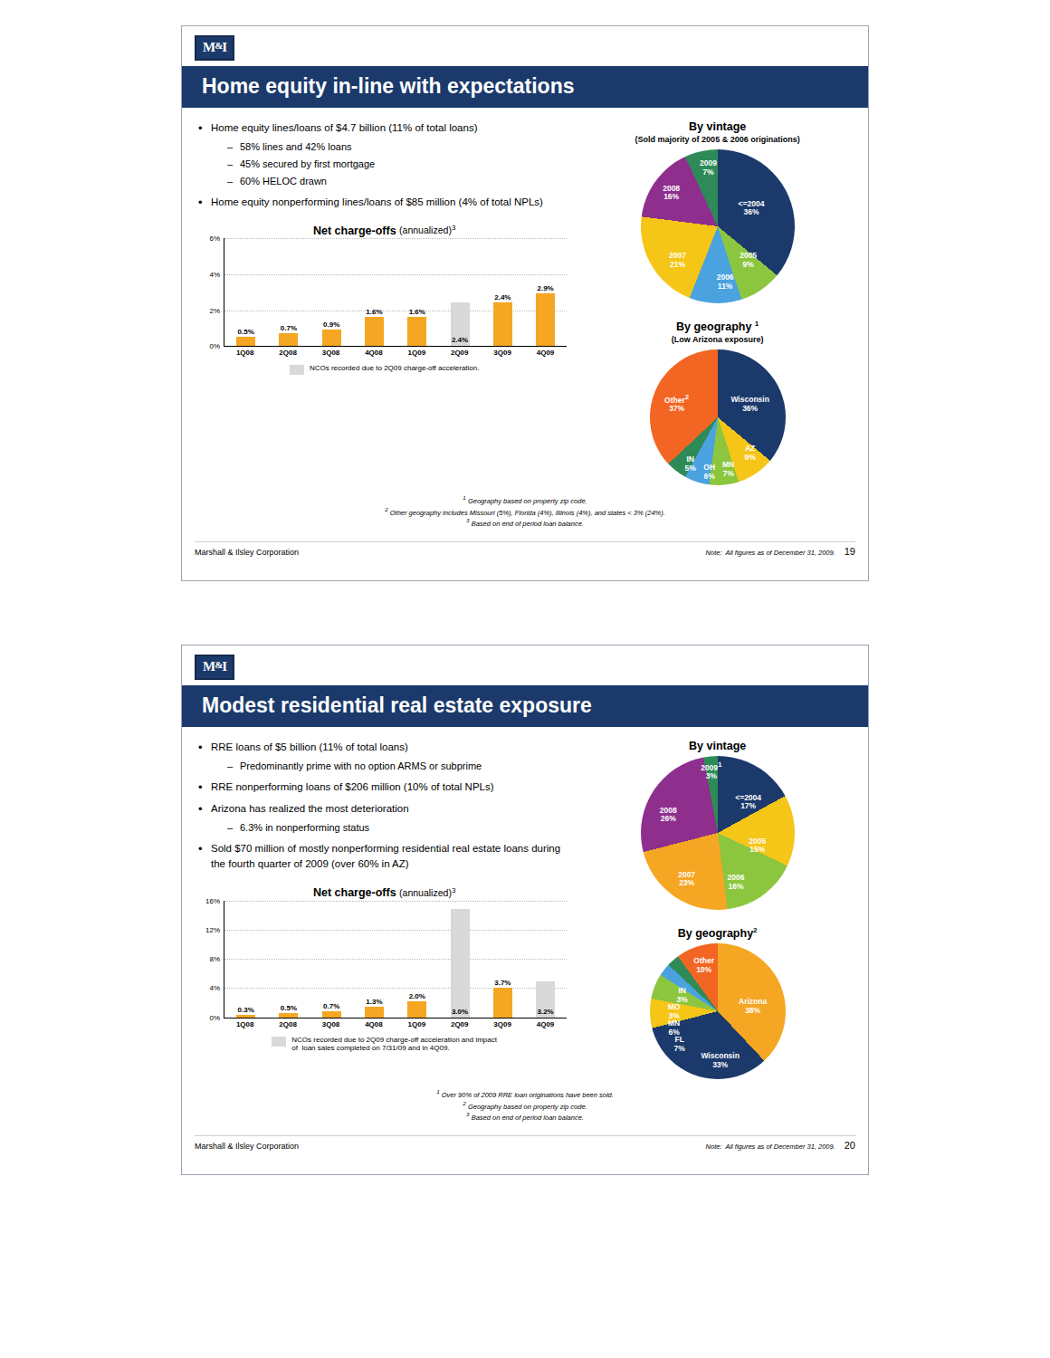M&I
Home equity in-line with expectations
Home equity lines/loans of $4.7 billion (11% of total loans)
58% lines and 42% loans
45% secured by first mortgage
60% HELOC drawn
Home equity nonperforming lines/loans of $85 million (4% of total NPLs)
Net charge-offs (annualized)3
6% 4% 2% 0%
0.5%
0.7%
0.9%
1.6%
1.6%
2.4%
2.4%
2.9%
1Q082Q083Q084Q08 1Q092Q093Q094Q09
NCOs recorded due to 2Q09 charge-off acceleration.
By vintage
(Sold majority of 2005 & 2006 originations)
<=2004
36% 2005
9% 2006
11% 2007
21% 2008
16% 2009
7%
By geography 1
(Low Arizona exposure)
Wisconsin
36% AZ
9% MN
7% OH
6% IN
5% Other2
37%
1 Geography based on property zip code.
2 Other geography includes Missouri (5%), Florida (4%), Illinois (4%), and states < 3% (24%).
3 Based on end of period loan balance.
Marshall & Ilsley Corporation
Note: All figures as of December 31, 2009.
19
M&I
Modest residential real estate exposure
RRE loans of $5 billion (11% of total loans)
Predominantly prime with no option ARMS or subprime
RRE nonperforming loans of $206 million (10% of total NPLs)
Arizona has realized the most deterioration
6.3% in nonperforming status
Sold $70 million of mostly nonperforming residential real estate loans during the fourth quarter of 2009 (over 60% in AZ)
Net charge-offs (annualized)3
16% 12% 8% 4% 0%
0.3%
0.5%
0.7%
1.3%
2.0%
3.0%
3.7%
3.2%
1Q082Q083Q084Q08 1Q092Q093Q094Q09
NCOs recorded due to 2Q09 charge-off acceleration and impact
of loan sales completed on 7/31/09 and in 4Q09.
By vintage
<=2004
17% 2005
15% 2006
16% 2007
23% 2008
26% 20091
3%
By geography2
Arizona
38% Wisconsin
33% FL
7% MN
6% MO
3% IN
3% Other
10%
1 Over 90% of 2009 RRE loan originations have been sold.
2 Geography based on property zip code.
3 Based on end of period loan balance.
Marshall & Ilsley Corporation
Note: All figures as of December 31, 2009.
20